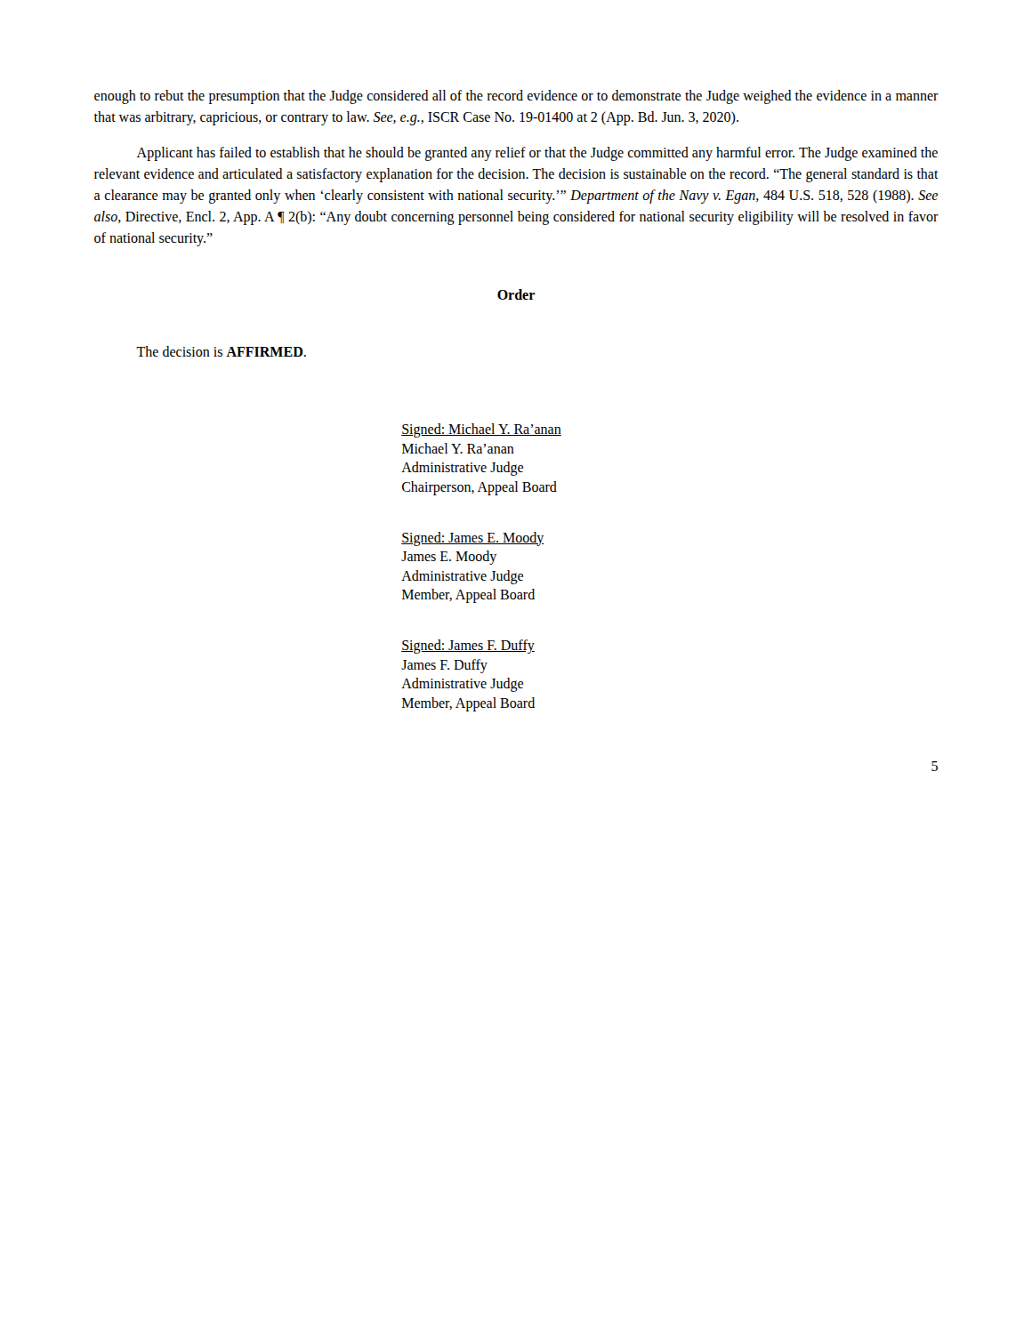enough to rebut the presumption that the Judge considered all of the record evidence or to demonstrate the Judge weighed the evidence in a manner that was arbitrary, capricious, or contrary to law. See, e.g., ISCR Case No. 19-01400 at 2 (App. Bd. Jun. 3, 2020).
Applicant has failed to establish that he should be granted any relief or that the Judge committed any harmful error. The Judge examined the relevant evidence and articulated a satisfactory explanation for the decision. The decision is sustainable on the record. “The general standard is that a clearance may be granted only when ‘clearly consistent with national security.’” Department of the Navy v. Egan, 484 U.S. 518, 528 (1988). See also, Directive, Encl. 2, App. A ¶ 2(b): “Any doubt concerning personnel being considered for national security eligibility will be resolved in favor of national security.”
Order
The decision is AFFIRMED.
Signed: Michael Y. Ra’anan
Michael Y. Ra’anan
Administrative Judge
Chairperson, Appeal Board
Signed: James E. Moody
James E. Moody
Administrative Judge
Member, Appeal Board
Signed: James F. Duffy
James F. Duffy
Administrative Judge
Member, Appeal Board
5